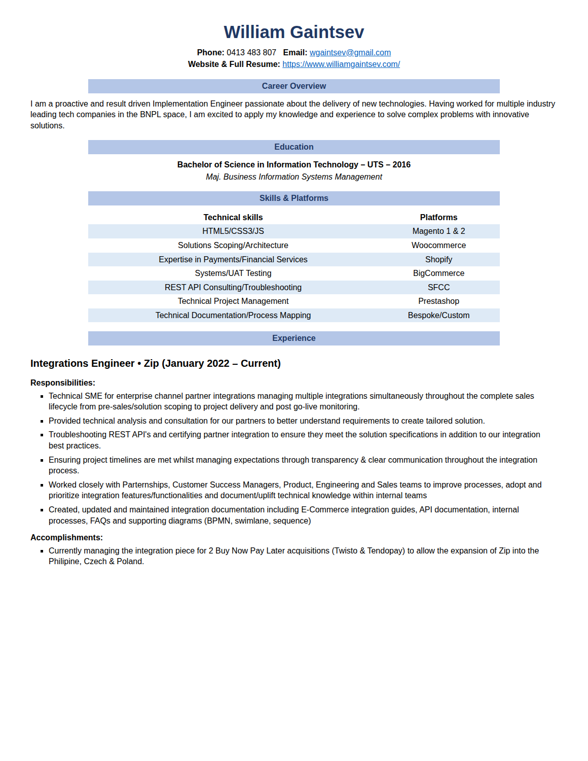William Gaintsev
Phone: 0413 483 807 Email: wgaintsev@gmail.com
Website & Full Resume: https://www.williamgaintsev.com/
Career Overview
I am a proactive and result driven Implementation Engineer passionate about the delivery of new technologies. Having worked for multiple industry leading tech companies in the BNPL space, I am excited to apply my knowledge and experience to solve complex problems with innovative solutions.
Education
Bachelor of Science in Information Technology – UTS – 2016
Maj. Business Information Systems Management
Skills & Platforms
| Technical skills | Platforms |
| --- | --- |
| HTML5/CSS3/JS | Magento 1 & 2 |
| Solutions Scoping/Architecture | Woocommerce |
| Expertise in Payments/Financial Services | Shopify |
| Systems/UAT Testing | BigCommerce |
| REST API Consulting/Troubleshooting | SFCC |
| Technical Project Management | Prestashop |
| Technical Documentation/Process Mapping | Bespoke/Custom |
Experience
Integrations Engineer • Zip (January 2022 – Current)
Responsibilities:
Technical SME for enterprise channel partner integrations managing multiple integrations simultaneously throughout the complete sales lifecycle from pre-sales/solution scoping to project delivery and post go-live monitoring.
Provided technical analysis and consultation for our partners to better understand requirements to create tailored solution.
Troubleshooting REST API's and certifying partner integration to ensure they meet the solution specifications in addition to our integration best practices.
Ensuring project timelines are met whilst managing expectations through transparency & clear communication throughout the integration process.
Worked closely with Parternships, Customer Success Managers, Product, Engineering and Sales teams to improve processes, adopt and prioritize integration features/functionalities and document/uplift technical knowledge within internal teams
Created, updated and maintained integration documentation including E-Commerce integration guides, API documentation, internal processes, FAQs and supporting diagrams (BPMN, swimlane, sequence)
Accomplishments:
Currently managing the integration piece for 2 Buy Now Pay Later acquisitions (Twisto & Tendopay) to allow the expansion of Zip into the Philipine, Czech & Poland.